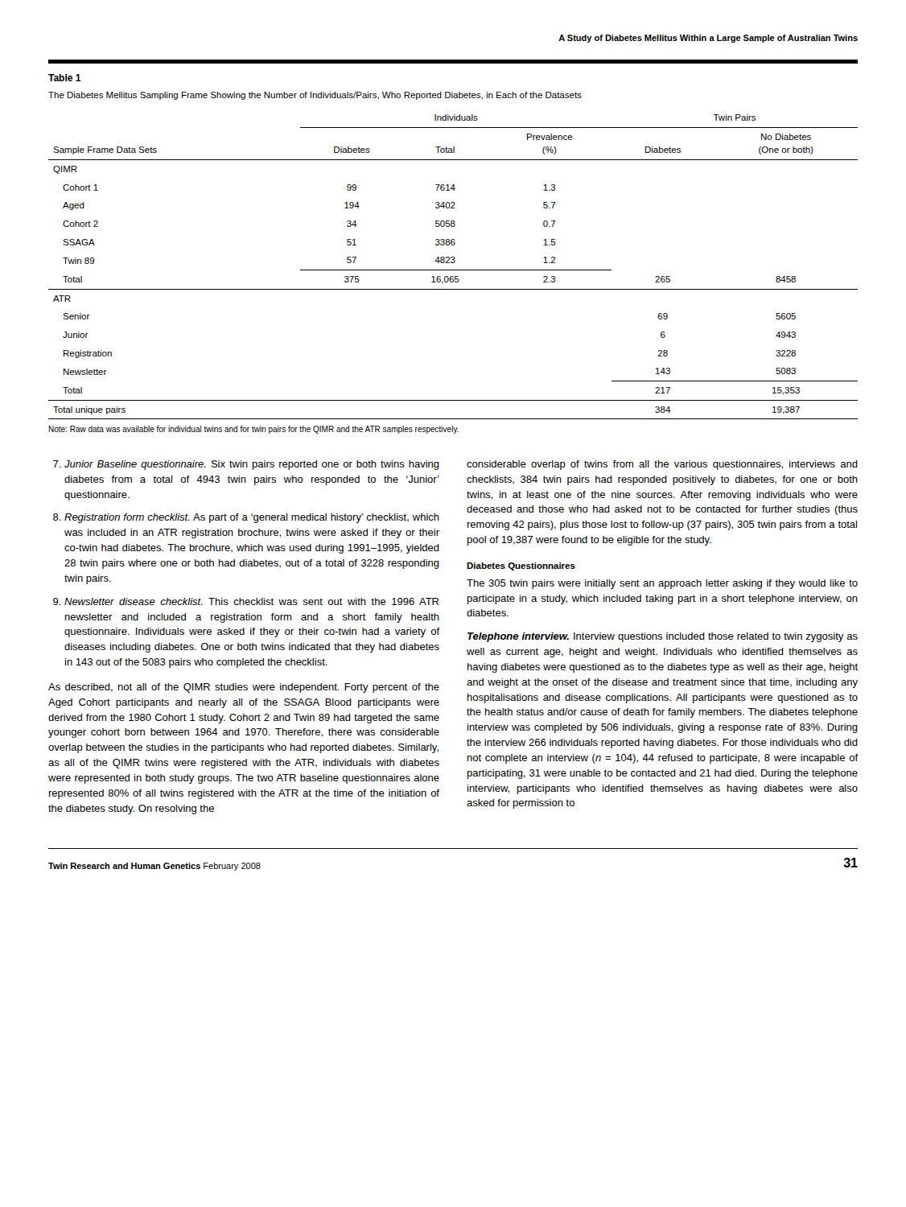A Study of Diabetes Mellitus Within a Large Sample of Australian Twins
Table 1
The Diabetes Mellitus Sampling Frame Showing the Number of Individuals/Pairs, Who Reported Diabetes, in Each of the Datasets
| Sample Frame Data Sets | Individuals | Twin Pairs |
| --- | --- | --- |
| Diabetes | Total | Prevalence (%) | Diabetes | No Diabetes (One or both) |
| QIMR |
| Cohort 1 | 99 | 7614 | 1.3 | | |
| Aged | 194 | 3402 | 5.7 | | |
| Cohort 2 | 34 | 5058 | 0.7 | | |
| SSAGA | 51 | 3386 | 1.5 | | |
| Twin 89 | 57 | 4823 | 1.2 | | |
| Total | 375 | 16,065 | 2.3 | 265 | 8458 |
| ATR |
| Senior | | | | 69 | 5605 |
| Junior | | | | 6 | 4943 |
| Registration | | | | 28 | 3228 |
| Newsletter | | | | 143 | 5083 |
| Total | | | | 217 | 15,353 |
| Total unique pairs | | | | 384 | 19,387 |
Note: Raw data was available for individual twins and for twin pairs for the QIMR and the ATR samples respectively.
Junior Baseline questionnaire. Six twin pairs reported one or both twins having diabetes from a total of 4943 twin pairs who responded to the ‘Junior’ questionnaire.
Registration form checklist. As part of a ‘general medical history’ checklist, which was included in an ATR registration brochure, twins were asked if they or their co-twin had diabetes. The brochure, which was used during 1991–1995, yielded 28 twin pairs where one or both had diabetes, out of a total of 3228 responding twin pairs.
Newsletter disease checklist. This checklist was sent out with the 1996 ATR newsletter and included a registration form and a short family health questionnaire. Individuals were asked if they or their co-twin had a variety of diseases including diabetes. One or both twins indicated that they had diabetes in 143 out of the 5083 pairs who completed the checklist.
As described, not all of the QIMR studies were independent. Forty percent of the Aged Cohort participants and nearly all of the SSAGA Blood participants were derived from the 1980 Cohort 1 study. Cohort 2 and Twin 89 had targeted the same younger cohort born between 1964 and 1970. Therefore, there was considerable overlap between the studies in the participants who had reported diabetes. Similarly, as all of the QIMR twins were registered with the ATR, individuals with diabetes were represented in both study groups. The two ATR baseline questionnaires alone represented 80% of all twins registered with the ATR at the time of the initiation of the diabetes study. On resolving the
considerable overlap of twins from all the various questionnaires, interviews and checklists, 384 twin pairs had responded positively to diabetes, for one or both twins, in at least one of the nine sources. After removing individuals who were deceased and those who had asked not to be contacted for further studies (thus removing 42 pairs), plus those lost to follow-up (37 pairs), 305 twin pairs from a total pool of 19,387 were found to be eligible for the study.
Diabetes Questionnaires
The 305 twin pairs were initially sent an approach letter asking if they would like to participate in a study, which included taking part in a short telephone interview, on diabetes.
Telephone interview. Interview questions included those related to twin zygosity as well as current age, height and weight. Individuals who identified themselves as having diabetes were questioned as to the diabetes type as well as their age, height and weight at the onset of the disease and treatment since that time, including any hospitalisations and disease complications. All participants were questioned as to the health status and/or cause of death for family members. The diabetes telephone interview was completed by 506 individuals, giving a response rate of 83%. During the interview 266 individuals reported having diabetes. For those individuals who did not complete an interview (n = 104), 44 refused to participate, 8 were incapable of participating, 31 were unable to be contacted and 21 had died. During the telephone interview, participants who identified themselves as having diabetes were also asked for permission to
Twin Research and Human Genetics February 2008
31